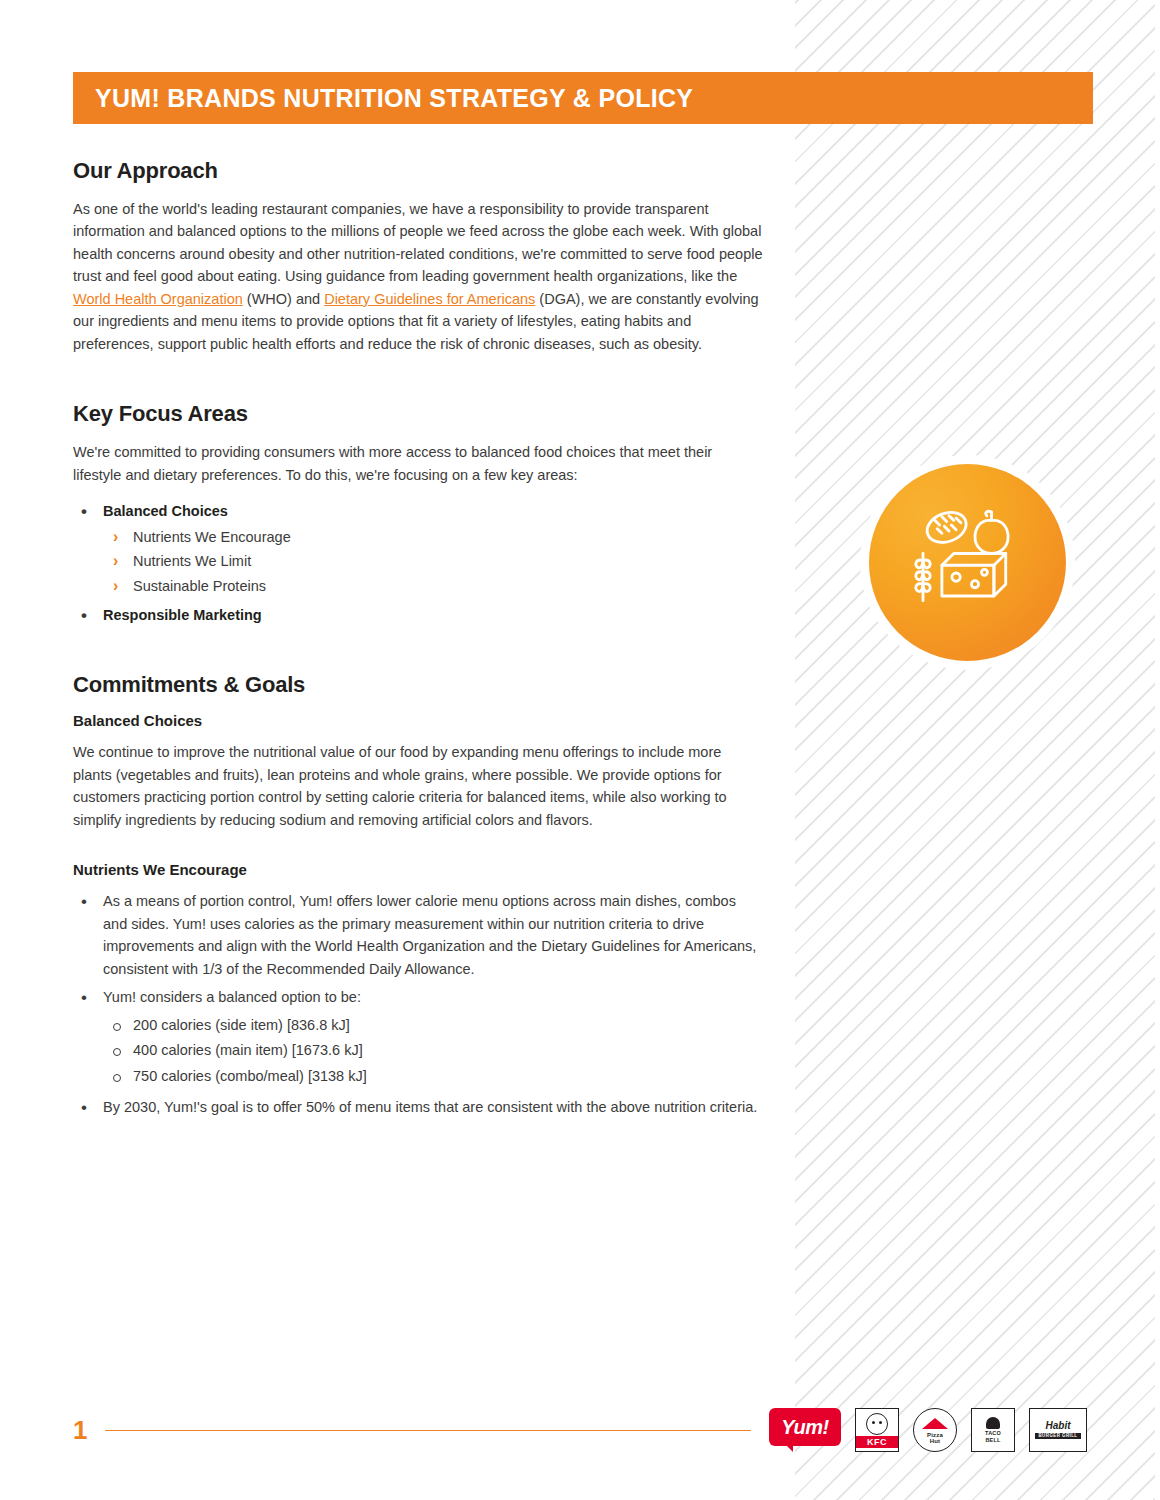Yum! Brands Nutrition Strategy & Policy
Our Approach
As one of the world's leading restaurant companies, we have a responsibility to provide transparent information and balanced options to the millions of people we feed across the globe each week. With global health concerns around obesity and other nutrition-related conditions, we're committed to serve food people trust and feel good about eating. Using guidance from leading government health organizations, like the World Health Organization (WHO) and Dietary Guidelines for Americans (DGA), we are constantly evolving our ingredients and menu items to provide options that fit a variety of lifestyles, eating habits and preferences, support public health efforts and reduce the risk of chronic diseases, such as obesity.
Key Focus Areas
We're committed to providing consumers with more access to balanced food choices that meet their lifestyle and dietary preferences. To do this, we're focusing on a few key areas:
Balanced Choices
Nutrients We Encourage
Nutrients We Limit
Sustainable Proteins
Responsible Marketing
Commitments & Goals
Balanced Choices
We continue to improve the nutritional value of our food by expanding menu offerings to include more plants (vegetables and fruits), lean proteins and whole grains, where possible. We provide options for customers practicing portion control by setting calorie criteria for balanced items, while also working to simplify ingredients by reducing sodium and removing artificial colors and flavors.
Nutrients We Encourage
As a means of portion control, Yum! offers lower calorie menu options across main dishes, combos and sides. Yum! uses calories as the primary measurement within our nutrition criteria to drive improvements and align with the World Health Organization and the Dietary Guidelines for Americans, consistent with 1/3 of the Recommended Daily Allowance.
Yum! considers a balanced option to be:
200 calories (side item) [836.8 kJ]
400 calories (main item) [1673.6 kJ]
750 calories (combo/meal) [3138 kJ]
By 2030, Yum!'s goal is to offer 50% of menu items that are consistent with the above nutrition criteria.
1
Yum!
KFC
Pizza
Hut
TACO
BELL
Habit
BURGER GRILL